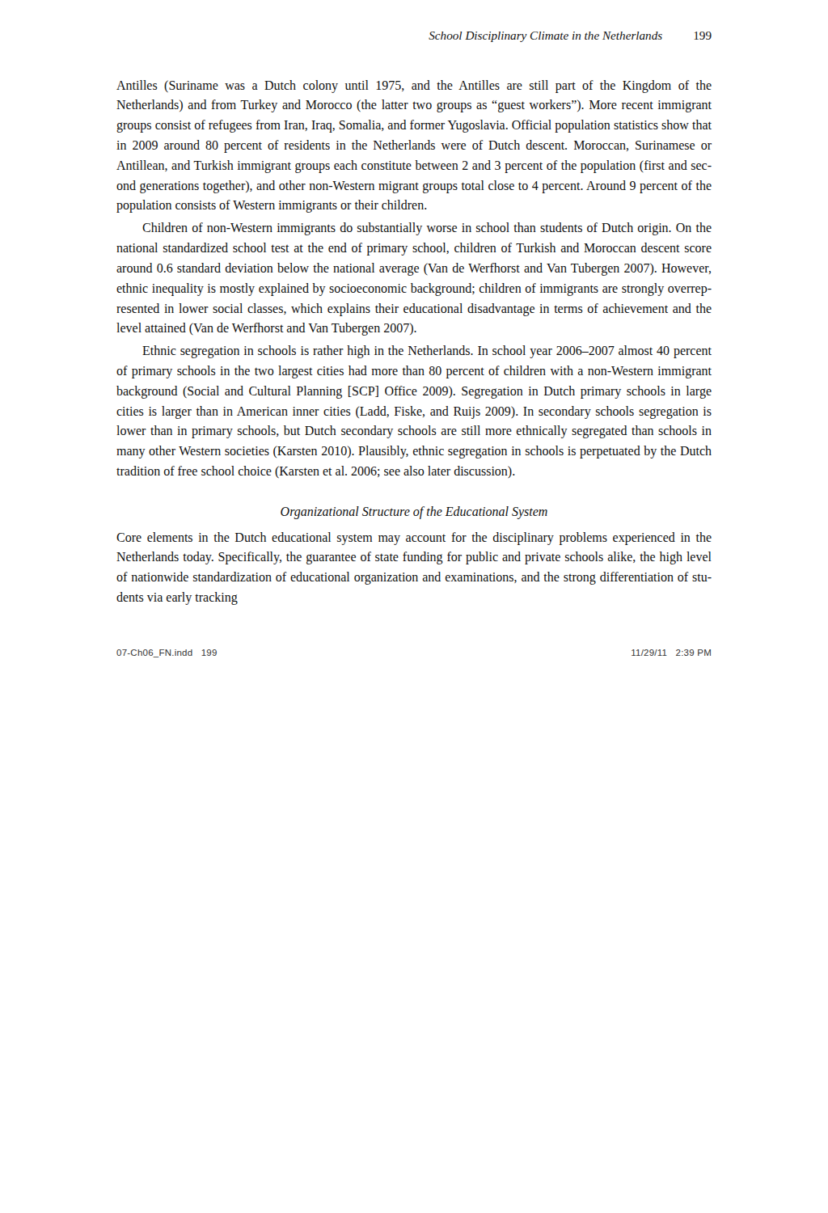School Disciplinary Climate in the Netherlands 199
Antilles (Suriname was a Dutch colony until 1975, and the Antilles are still part of the Kingdom of the Netherlands) and from Turkey and Morocco (the latter two groups as “guest workers”). More recent immigrant groups consist of refugees from Iran, Iraq, Somalia, and former Yugoslavia. Official population statistics show that in 2009 around 80 percent of residents in the Netherlands were of Dutch descent. Moroccan, Surinamese or Antillean, and Turkish immigrant groups each constitute between 2 and 3 percent of the population (first and second generations together), and other non-Western migrant groups total close to 4 percent. Around 9 percent of the population consists of Western immigrants or their children.
Children of non-Western immigrants do substantially worse in school than students of Dutch origin. On the national standardized school test at the end of primary school, children of Turkish and Moroccan descent score around 0.6 standard deviation below the national average (Van de Werfhorst and Van Tubergen 2007). However, ethnic inequality is mostly explained by socioeconomic background; children of immigrants are strongly overrepresented in lower social classes, which explains their educational disadvantage in terms of achievement and the level attained (Van de Werfhorst and Van Tubergen 2007).
Ethnic segregation in schools is rather high in the Netherlands. In school year 2006–2007 almost 40 percent of primary schools in the two largest cities had more than 80 percent of children with a non-Western immigrant background (Social and Cultural Planning [SCP] Office 2009). Segregation in Dutch primary schools in large cities is larger than in American inner cities (Ladd, Fiske, and Ruijs 2009). In secondary schools segregation is lower than in primary schools, but Dutch secondary schools are still more ethnically segregated than schools in many other Western societies (Karsten 2010). Plausibly, ethnic segregation in schools is perpetuated by the Dutch tradition of free school choice (Karsten et al. 2006; see also later discussion).
Organizational Structure of the Educational System
Core elements in the Dutch educational system may account for the disciplinary problems experienced in the Netherlands today. Specifically, the guarantee of state funding for public and private schools alike, the high level of nationwide standardization of educational organization and examinations, and the strong differentiation of students via early tracking
07-Ch06_FN.indd 199 11/29/11 2:39 PM